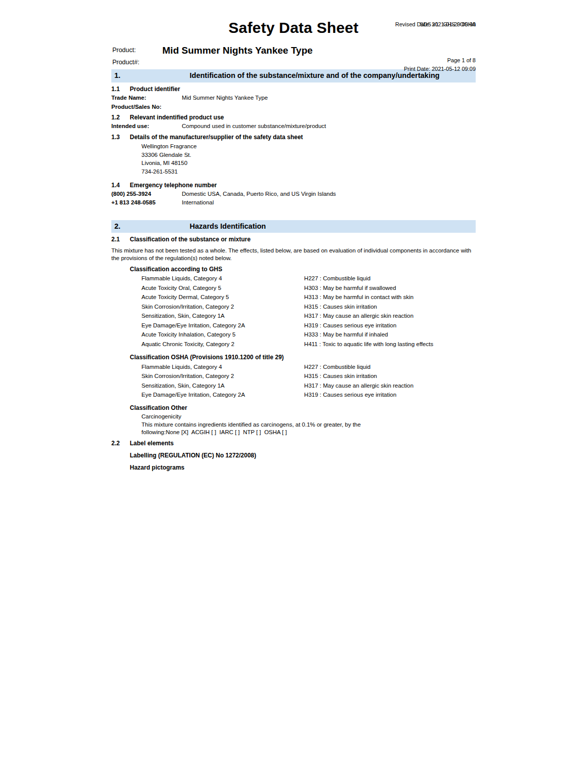SDS v1 GHS / OSHA
Safety Data Sheet
Revised Date: 2021-01-29 00:00
Product:
Mid Summer Nights Yankee Type
Product#:
Page 1 of 8
Print Date: 2021-05-12 09:09
1. Identification of the substance/mixture and of the company/undertaking
1.1 Product identifier
Trade Name: Mid Summer Nights Yankee Type
Product/Sales No:
1.2 Relevant indentified product use
Intended use: Compound used in customer substance/mixture/product
1.3 Details of the manufacturer/supplier of the safety data sheet
Wellington Fragrance
33306 Glendale St.
Livonia, MI 48150
734-261-5531
1.4 Emergency telephone number
(800) 255-3924 Domestic USA, Canada, Puerto Rico, and US Virgin Islands
+1 813 248-0585 International
2. Hazards Identification
2.1 Classification of the substance or mixture
This mixture has not been tested as a whole. The effects, listed below, are based on evaluation of individual components in accordance with the provisions of the regulation(s) noted below.
Classification according to GHS
| Flammable Liquids, Category 4 | H227 : Combustible liquid |
| Acute Toxicity Oral, Category 5 | H303 : May be harmful if swallowed |
| Acute Toxicity Dermal, Category 5 | H313 : May be harmful in contact with skin |
| Skin Corrosion/Irritation, Category 2 | H315 : Causes skin irritation |
| Sensitization, Skin, Category 1A | H317 : May cause an allergic skin reaction |
| Eye Damage/Eye Irritation, Category 2A | H319 : Causes serious eye irritation |
| Acute Toxicity Inhalation, Category 5 | H333 : May be harmful if inhaled |
| Aquatic Chronic Toxicity, Category 2 | H411 : Toxic to aquatic life with long lasting effects |
Classification OSHA (Provisions 1910.1200 of title 29)
| Flammable Liquids, Category 4 | H227 : Combustible liquid |
| Skin Corrosion/Irritation, Category 2 | H315 : Causes skin irritation |
| Sensitization, Skin, Category 1A | H317 : May cause an allergic skin reaction |
| Eye Damage/Eye Irritation, Category 2A | H319 : Causes serious eye irritation |
Classification Other
Carcinogenicity This mixture contains ingredients identified as carcinogens, at 0.1% or greater, by the following:None [X] ACGIH [ ] IARC [ ] NTP [ ] OSHA [ ]
2.2 Label elements
Labelling (REGULATION (EC) No 1272/2008)
Hazard pictograms